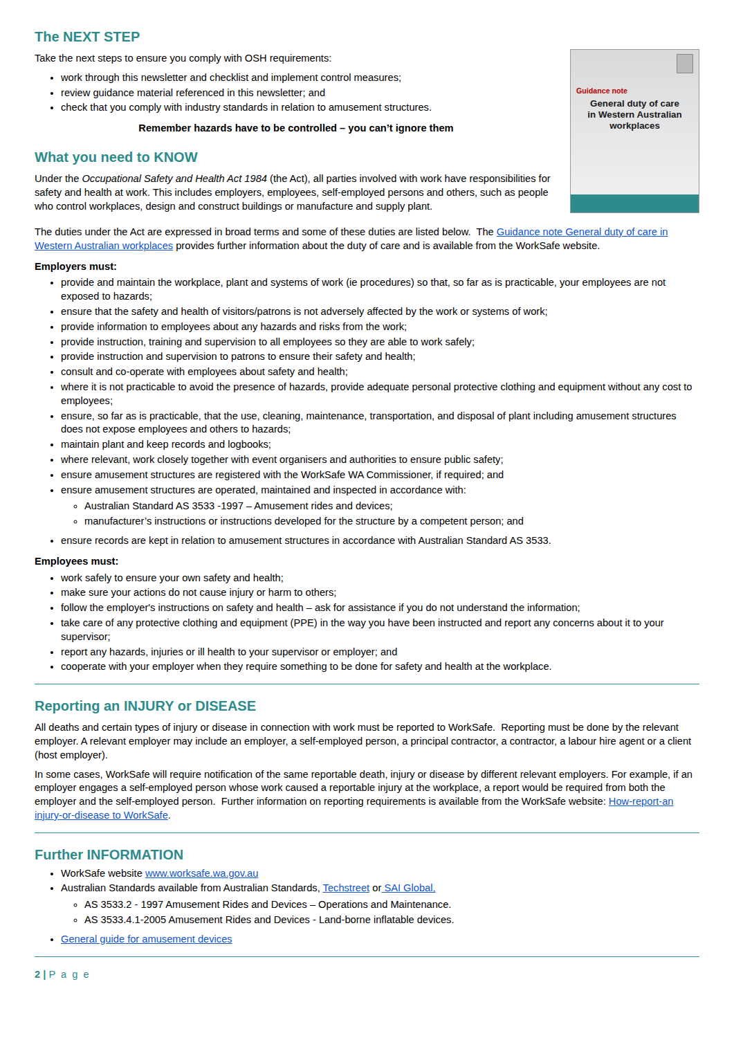The NEXT STEP
Guidance note
General duty of care
in Western Australian
workplaces
Take the next steps to ensure you comply with OSH requirements:
work through this newsletter and checklist and implement control measures;
review guidance material referenced in this newsletter; and
check that you comply with industry standards in relation to amusement structures.
Remember hazards have to be controlled – you can’t ignore them
What you need to KNOW
Under the Occupational Safety and Health Act 1984 (the Act), all parties involved with work have responsibilities for safety and health at work. This includes employers, employees, self-employed persons and others, such as people who control workplaces, design and construct buildings or manufacture and supply plant.
The duties under the Act are expressed in broad terms and some of these duties are listed below. The Guidance note General duty of care in Western Australian workplaces provides further information about the duty of care and is available from the WorkSafe website.
Employers must:
provide and maintain the workplace, plant and systems of work (ie procedures) so that, so far as is practicable, your employees are not exposed to hazards;
ensure that the safety and health of visitors/patrons is not adversely affected by the work or systems of work;
provide information to employees about any hazards and risks from the work;
provide instruction, training and supervision to all employees so they are able to work safely;
provide instruction and supervision to patrons to ensure their safety and health;
consult and co-operate with employees about safety and health;
where it is not practicable to avoid the presence of hazards, provide adequate personal protective clothing and equipment without any cost to employees;
ensure, so far as is practicable, that the use, cleaning, maintenance, transportation, and disposal of plant including amusement structures does not expose employees and others to hazards;
maintain plant and keep records and logbooks;
where relevant, work closely together with event organisers and authorities to ensure public safety;
ensure amusement structures are registered with the WorkSafe WA Commissioner, if required; and
ensure amusement structures are operated, maintained and inspected in accordance with:
Australian Standard AS 3533 -1997 – Amusement rides and devices;
manufacturer’s instructions or instructions developed for the structure by a competent person; and
ensure records are kept in relation to amusement structures in accordance with Australian Standard AS 3533.
Employees must:
work safely to ensure your own safety and health;
make sure your actions do not cause injury or harm to others;
follow the employer's instructions on safety and health – ask for assistance if you do not understand the information;
take care of any protective clothing and equipment (PPE) in the way you have been instructed and report any concerns about it to your supervisor;
report any hazards, injuries or ill health to your supervisor or employer; and
cooperate with your employer when they require something to be done for safety and health at the workplace.
Reporting an INJURY or DISEASE
All deaths and certain types of injury or disease in connection with work must be reported to WorkSafe. Reporting must be done by the relevant employer. A relevant employer may include an employer, a self-employed person, a principal contractor, a contractor, a labour hire agent or a client (host employer).
In some cases, WorkSafe will require notification of the same reportable death, injury or disease by different relevant employers. For example, if an employer engages a self-employed person whose work caused a reportable injury at the workplace, a report would be required from both the employer and the self-employed person. Further information on reporting requirements is available from the WorkSafe website: How-report-an injury-or-disease to WorkSafe.
Further INFORMATION
WorkSafe website www.worksafe.wa.gov.au
Australian Standards available from Australian Standards, Techstreet or SAI Global,
AS 3533.2 - 1997 Amusement Rides and Devices – Operations and Maintenance.
AS 3533.4.1-2005 Amusement Rides and Devices - Land-borne inflatable devices.
General guide for amusement devices
2 | P a g e